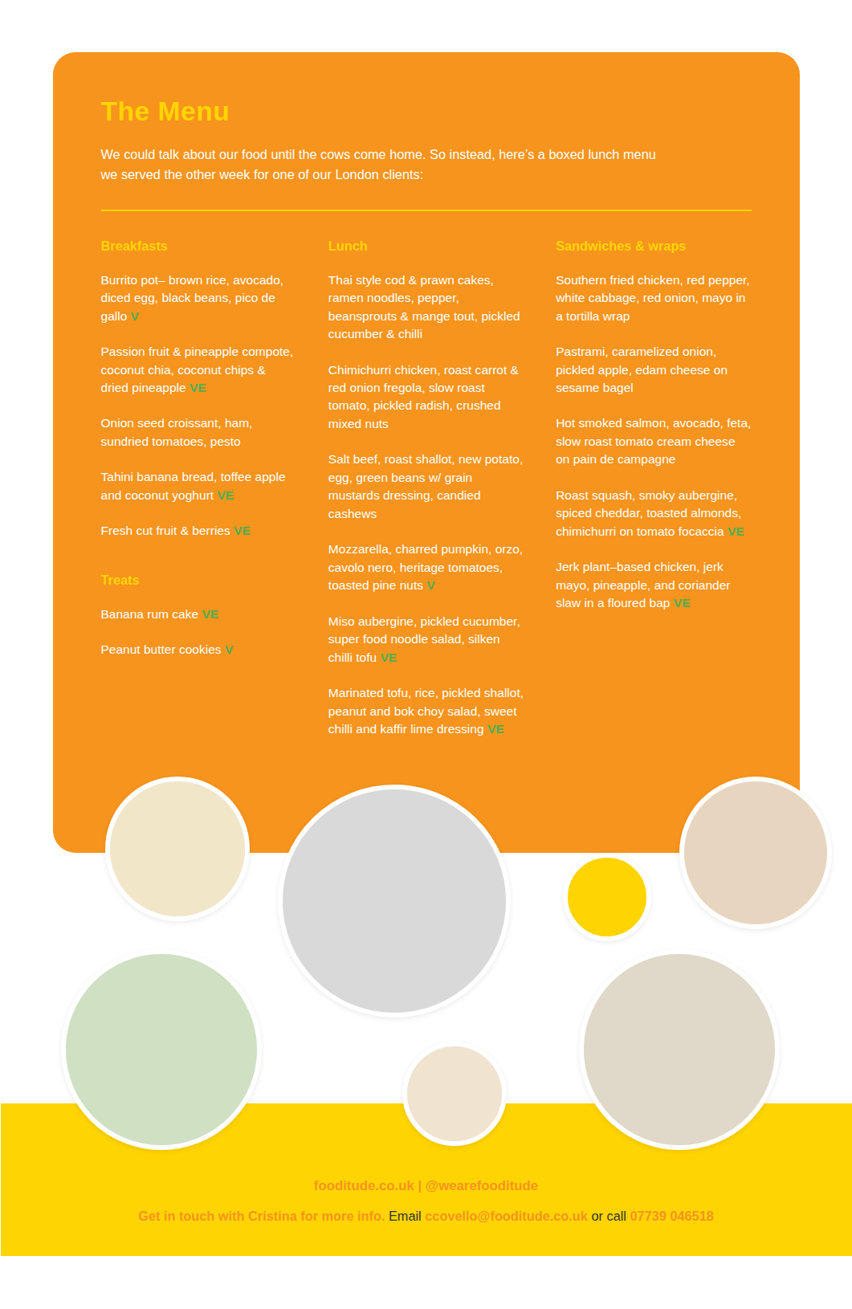The Menu
We could talk about our food until the cows come home. So instead, here’s a boxed lunch menu we served the other week for one of our London clients:
Breakfasts
Burrito pot– brown rice, avocado, diced egg, black beans, pico de gallo V
Passion fruit & pineapple compote, coconut chia, coconut chips & dried pineapple VE
Onion seed croissant, ham, sundried tomatoes, pesto
Tahini banana bread, toffee apple and coconut yoghurt VE
Fresh cut fruit & berries VE
Treats
Banana rum cake VE
Peanut butter cookies V
Lunch
Thai style cod & prawn cakes, ramen noodles, pepper, beansprouts & mange tout, pickled cucumber & chilli
Chimichurri chicken, roast carrot & red onion fregola, slow roast tomato, pickled radish, crushed mixed nuts
Salt beef, roast shallot, new potato, egg, green beans w/ grain mustards dressing, candied cashews
Mozzarella, charred pumpkin, orzo, cavolo nero, heritage tomatoes, toasted pine nuts V
Miso aubergine, pickled cucumber, super food noodle salad, silken chilli tofu VE
Marinated tofu, rice, pickled shallot, peanut and bok choy salad, sweet chilli and kaffir lime dressing VE
Sandwiches & wraps
Southern fried chicken, red pepper, white cabbage, red onion, mayo in a tortilla wrap
Pastrami, caramelized onion, pickled apple, edam cheese on sesame bagel
Hot smoked salmon, avocado, feta, slow roast tomato cream cheese on pain de campagne
Roast squash, smoky aubergine, spiced cheddar, toasted almonds, chimichurri on tomato focaccia VE
Jerk plant–based chicken, jerk mayo, pineapple, and coriander slaw in a floured bap VE
fooditude.co.uk | @wearefooditude
Get in touch with Cristina for more info. Email ccovello@fooditude.co.uk or call 07739 046518